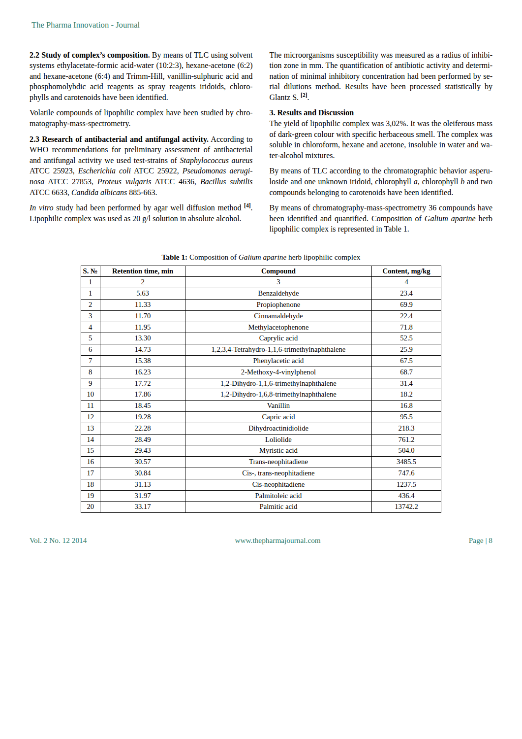The Pharma Innovation - Journal
2.2 Study of complex’s composition. By means of TLC using solvent systems ethylacetate-formic acid-water (10:2:3), hexane-acetone (6:2) and hexane-acetone (6:4) and Trimm-Hill, vanillin-sulphuric acid and phosphomolybdic acid reagents as spray reagents iridoids, chlorophylls and carotenoids have been identified.
Volatile compounds of lipophilic complex have been studied by chromatography-mass-spectrometry.
2.3 Research of antibacterial and antifungal activity. According to WHO recommendations for preliminary assessment of antibacterial and antifungal activity we used test-strains of Staphylococcus aureus ATCC 25923, Escherichia coli ATCC 25922, Pseudomonas aeruginosa ATCC 27853, Proteus vulgaris ATCC 4636, Bacillus subtilis ATCC 6633, Candida albicans 885-663.
In vitro study had been performed by agar well diffusion method [4]. Lipophilic complex was used as 20 g/l solution in absolute alcohol.
The microorganisms susceptibility was measured as a radius of inhibition zone in mm. The quantification of antibiotic activity and determination of minimal inhibitory concentration had been performed by serial dilutions method. Results have been processed statistically by Glantz S. [2].
3. Results and Discussion
The yield of lipophilic complex was 3,02%. It was the oleiferous mass of dark-green colour with specific herbaceous smell. The complex was soluble in chloroform, hexane and acetone, insoluble in water and water-alcohol mixtures.
By means of TLC according to the chromatographic behavior asperuloside and one unknown iridoid, chlorophyll a, chlorophyll b and two compounds belonging to carotenoids have been identified.
By means of chromatography-mass-spectrometry 36 compounds have been identified and quantified. Composition of Galium aparine herb lipophilic complex is represented in Table 1.
Table 1: Composition of Galium aparine herb lipophilic complex
| S. № | Retention time, min | Compound | Content, mg/kg |
| --- | --- | --- | --- |
| 1 | 2 | 3 | 4 |
| 1 | 5.63 | Benzaldehyde | 23.4 |
| 2 | 11.33 | Propiophenone | 69.9 |
| 3 | 11.70 | Cinnamaldehyde | 22.4 |
| 4 | 11.95 | Methylacetophenone | 71.8 |
| 5 | 13.30 | Caprylic acid | 52.5 |
| 6 | 14.73 | 1,2,3,4-Tetrahydro-1,1,6-trimethylnaphthalene | 25.9 |
| 7 | 15.38 | Phenylacetic acid | 67.5 |
| 8 | 16.23 | 2-Methoxy-4-vinylphenol | 68.7 |
| 9 | 17.72 | 1,2-Dihydro-1,1,6-trimethylnaphthalene | 31.4 |
| 10 | 17.86 | 1,2-Dihydro-1,6,8-trimethylnaphthalene | 18.2 |
| 11 | 18.45 | Vanillin | 16.8 |
| 12 | 19.28 | Capric acid | 95.5 |
| 13 | 22.28 | Dihydroactinidiolide | 218.3 |
| 14 | 28.49 | Loliolide | 761.2 |
| 15 | 29.43 | Myristic acid | 504.0 |
| 16 | 30.57 | Trans-neophitadiene | 3485.5 |
| 17 | 30.84 | Cis-, trans-neophitadiene | 747.6 |
| 18 | 31.13 | Cis-neophitadiene | 1237.5 |
| 19 | 31.97 | Palmitoleic acid | 436.4 |
| 20 | 33.17 | Palmitic acid | 13742.2 |
Vol. 2 No. 12 2014
www.thepharmajournal.com
Page | 8